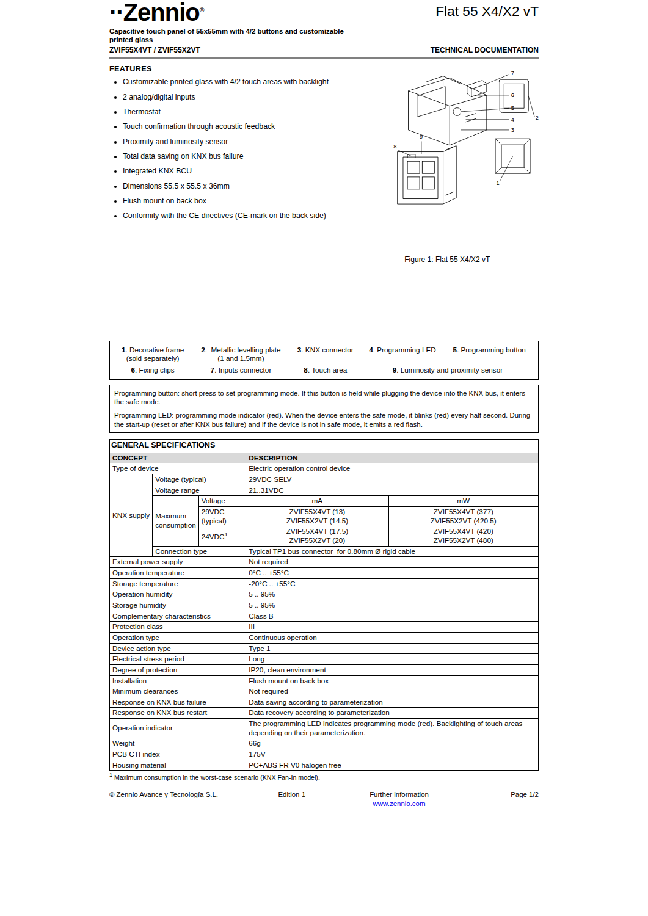··Zennio®
Capacitive touch panel of 55x55mm with 4/2 buttons and customizable printed glass
Flat 55 X4/X2 vT
ZVIF55X4VT / ZVIF55X2VT TECHNICAL DOCUMENTATION
FEATURES
Customizable printed glass with 4/2 touch areas with backlight
2 analog/digital inputs
Thermostat
Touch confirmation through acoustic feedback
Proximity and luminosity sensor
Total data saving on KNX bus failure
Integrated KNX BCU
Dimensions 55.5 x 55.5 x 36mm
Flush mount on back box
Conformity with the CE directives (CE-mark on the back side)
7 6 5 4 3 2 1 8 9
Figure 1: Flat 55 X4/X2 vT
| 1 . Decorative frame (sold separately) | 2 . Metallic levelling plate (1 and 1.5mm) | 3 . KNX connector | 4 . Programming LED | 5 . Programming button |
| 6 . Fixing clips | 7 . Inputs connector | 8 . Touch area | 9 . Luminosity and proximity sensor |
Programming button: short press to set programming mode. If this button is held while plugging the device into the KNX bus, it enters the safe mode.
Programming LED: programming mode indicator (red). When the device enters the safe mode, it blinks (red) every half second. During the start-up (reset or after KNX bus failure) and if the device is not in safe mode, it emits a red flash.
GENERAL SPECIFICATIONS
| CONCEPT | DESCRIPTION |
| --- | --- |
| Type of device | Electric operation control device |
| KNX supply | Voltage (typical) | 29VDC SELV |
| Voltage range | 21..31VDC |
| Maximum consumption | Voltage | mA | mW |
| 29VDC (typical) | ZVIF55X4VT (13) ZVIF55X2VT (14.5) | ZVIF55X4VT (377) ZVIF55X2VT (420.5) |
| 24VDC 1 | ZVIF55X4VT (17.5) ZVIF55X2VT (20) | ZVIF55X4VT (420) ZVIF55X2VT (480) |
| Connection type | Typical TP1 bus connector for 0.80mm Ø rigid cable |
| External power supply | Not required |
| Operation temperature | 0°C .. +55°C |
| Storage temperature | -20°C .. +55°C |
| Operation humidity | 5 .. 95% |
| Storage humidity | 5 .. 95% |
| Complementary characteristics | Class B |
| Protection class | III |
| Operation type | Continuous operation |
| Device action type | Type 1 |
| Electrical stress period | Long |
| Degree of protection | IP20, clean environment |
| Installation | Flush mount on back box |
| Minimum clearances | Not required |
| Response on KNX bus failure | Data saving according to parameterization |
| Response on KNX bus restart | Data recovery according to parameterization |
| Operation indicator | The programming LED indicates programming mode (red). Backlighting of touch areas depending on their parameterization. |
| Weight | 66g |
| PCB CTI index | 175V |
| Housing material | PC+ABS FR V0 halogen free |
1 Maximum consumption in the worst-case scenario (KNX Fan-In model).
© Zennio Avance y Tecnología S.L.
Edition 1
Further information www.zennio.com
Page 1/2